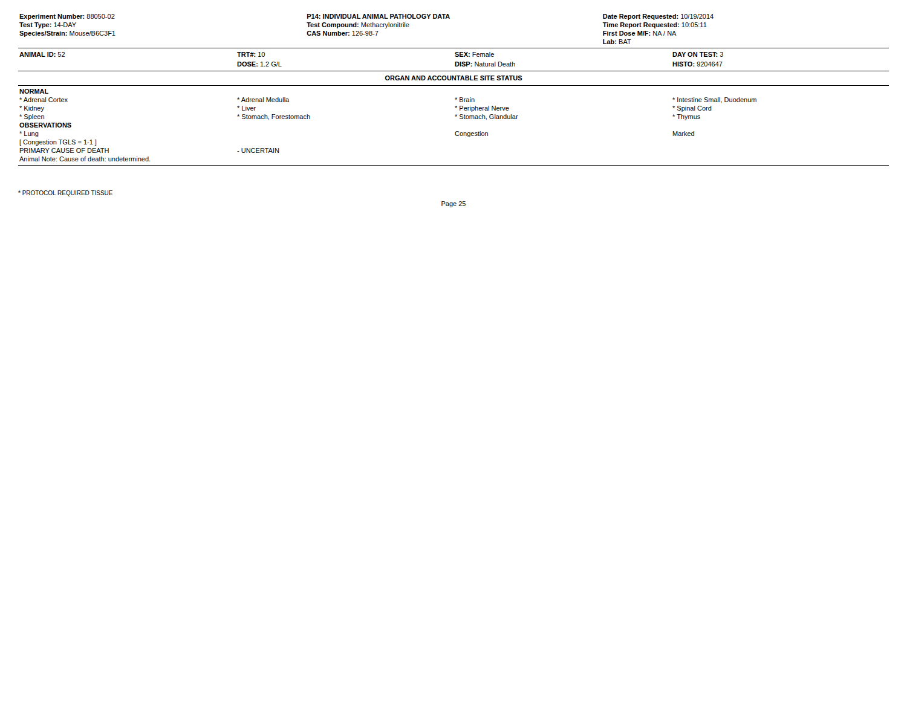| Experiment Number: 88050-02 | P14: INDIVIDUAL ANIMAL PATHOLOGY DATA | Date Report Requested: 10/19/2014 |
| Test Type: 14-DAY | Test Compound: Methacrylonitrile | Time Report Requested: 10:05:11 |
| Species/Strain: Mouse/B6C3F1 | CAS Number: 126-98-7 | First Dose M/F: NA / NA |
| | | Lab: BAT |
| ANIMAL ID: 52 | TRT#: 10 | SEX: Female | DAY ON TEST: 3 |
| | DOSE: 1.2 G/L | DISP: Natural Death | HISTO: 9204647 |
ORGAN AND ACCOUNTABLE SITE STATUS
| NORMAL |
| * Adrenal Cortex | * Adrenal Medulla | * Brain | * Intestine Small, Duodenum |
| * Kidney | * Liver | * Peripheral Nerve | * Spinal Cord |
| * Spleen | * Stomach, Forestomach | * Stomach, Glandular | * Thymus |
| OBSERVATIONS |
| * Lung | | Congestion | Marked |
| [ Congestion TGLS = 1-1 ] | | | |
| PRIMARY CAUSE OF DEATH | - UNCERTAIN | | |
| Animal Note: Cause of death: undetermined. |
* PROTOCOL REQUIRED TISSUE
Page 25